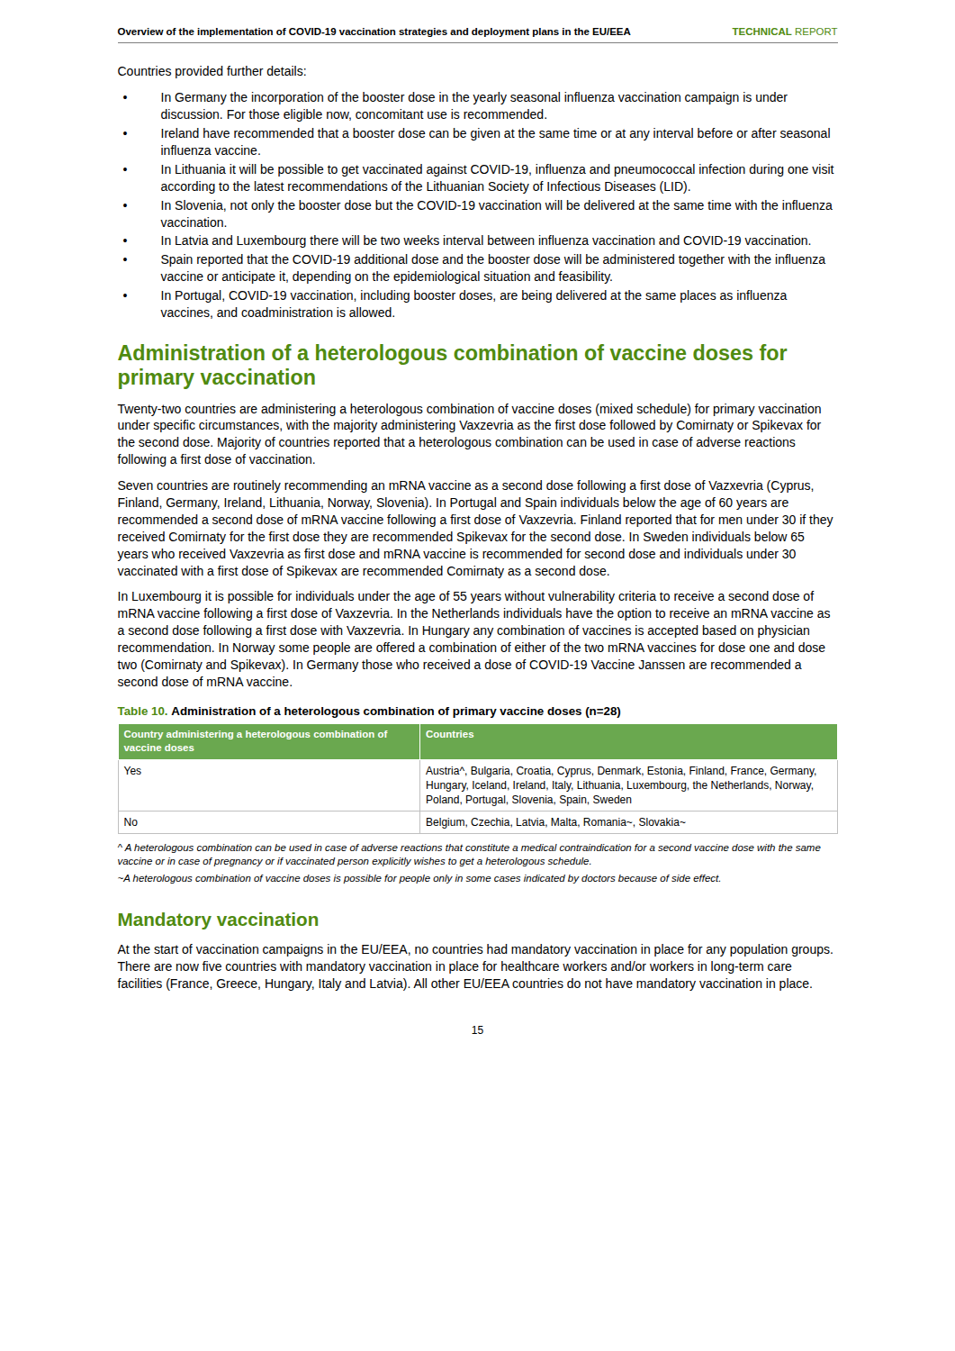Overview of the implementation of COVID-19 vaccination strategies and deployment plans in the EU/EEA TECHNICAL REPORT
Countries provided further details:
In Germany the incorporation of the booster dose in the yearly seasonal influenza vaccination campaign is under discussion. For those eligible now, concomitant use is recommended.
Ireland have recommended that a booster dose can be given at the same time or at any interval before or after seasonal influenza vaccine.
In Lithuania it will be possible to get vaccinated against COVID-19, influenza and pneumococcal infection during one visit according to the latest recommendations of the Lithuanian Society of Infectious Diseases (LID).
In Slovenia, not only the booster dose but the COVID-19 vaccination will be delivered at the same time with the influenza vaccination.
In Latvia and Luxembourg there will be two weeks interval between influenza vaccination and COVID-19 vaccination.
Spain reported that the COVID-19 additional dose and the booster dose will be administered together with the influenza vaccine or anticipate it, depending on the epidemiological situation and feasibility.
In Portugal, COVID-19 vaccination, including booster doses, are being delivered at the same places as influenza vaccines, and coadministration is allowed.
Administration of a heterologous combination of vaccine doses for primary vaccination
Twenty-two countries are administering a heterologous combination of vaccine doses (mixed schedule) for primary vaccination under specific circumstances, with the majority administering Vaxzevria as the first dose followed by Comirnaty or Spikevax for the second dose. Majority of countries reported that a heterologous combination can be used in case of adverse reactions following a first dose of vaccination.
Seven countries are routinely recommending an mRNA vaccine as a second dose following a first dose of Vazxevria (Cyprus, Finland, Germany, Ireland, Lithuania, Norway, Slovenia). In Portugal and Spain individuals below the age of 60 years are recommended a second dose of mRNA vaccine following a first dose of Vaxzevria. Finland reported that for men under 30 if they received Comirnaty for the first dose they are recommended Spikevax for the second dose. In Sweden individuals below 65 years who received Vaxzevria as first dose and mRNA vaccine is recommended for second dose and individuals under 30 vaccinated with a first dose of Spikevax are recommended Comirnaty as a second dose.
In Luxembourg it is possible for individuals under the age of 55 years without vulnerability criteria to receive a second dose of mRNA vaccine following a first dose of Vaxzevria. In the Netherlands individuals have the option to receive an mRNA vaccine as a second dose following a first dose with Vaxzevria. In Hungary any combination of vaccines is accepted based on physician recommendation. In Norway some people are offered a combination of either of the two mRNA vaccines for dose one and dose two (Comirnaty and Spikevax). In Germany those who received a dose of COVID-19 Vaccine Janssen are recommended a second dose of mRNA vaccine.
Table 10. Administration of a heterologous combination of primary vaccine doses (n=28)
| Country administering a heterologous combination of vaccine doses | Countries |
| --- | --- |
| Yes | Austria^, Bulgaria, Croatia, Cyprus, Denmark, Estonia, Finland, France, Germany, Hungary, Iceland, Ireland, Italy, Lithuania, Luxembourg, the Netherlands, Norway, Poland, Portugal, Slovenia, Spain, Sweden |
| No | Belgium, Czechia, Latvia, Malta, Romania~, Slovakia~ |
^ A heterologous combination can be used in case of adverse reactions that constitute a medical contraindication for a second vaccine dose with the same vaccine or in case of pregnancy or if vaccinated person explicitly wishes to get a heterologous schedule.
~A heterologous combination of vaccine doses is possible for people only in some cases indicated by doctors because of side effect.
Mandatory vaccination
At the start of vaccination campaigns in the EU/EEA, no countries had mandatory vaccination in place for any population groups. There are now five countries with mandatory vaccination in place for healthcare workers and/or workers in long-term care facilities (France, Greece, Hungary, Italy and Latvia). All other EU/EEA countries do not have mandatory vaccination in place.
15